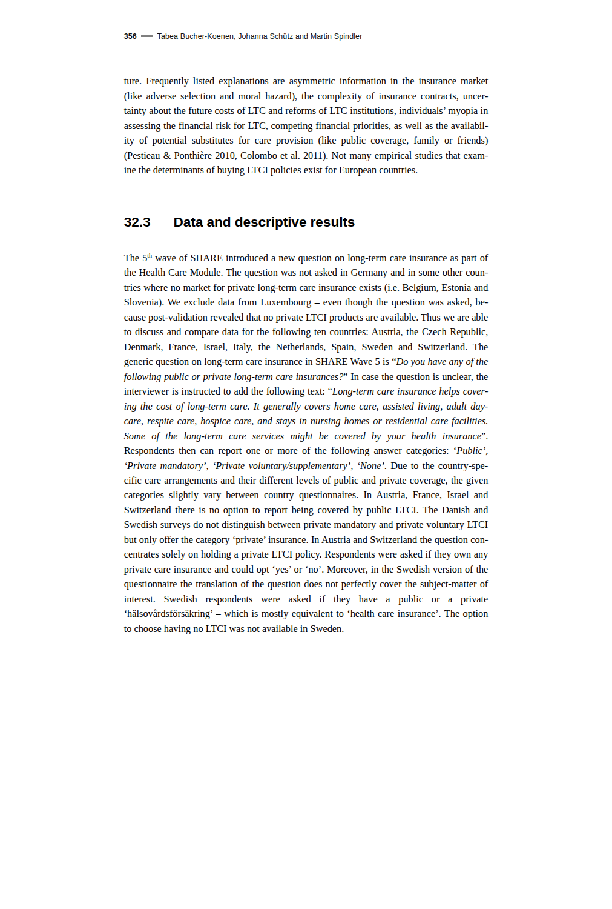356 Tabea Bucher-Koenen, Johanna Schütz and Martin Spindler
ture. Frequently listed explanations are asymmetric information in the insurance market (like adverse selection and moral hazard), the complexity of insurance contracts, uncertainty about the future costs of LTC and reforms of LTC institutions, individuals’ myopia in assessing the financial risk for LTC, competing financial priorities, as well as the availability of potential substitutes for care provision (like public coverage, family or friends) (Pestieau & Ponthière 2010, Colombo et al. 2011). Not many empirical studies that examine the determinants of buying LTCI policies exist for European countries.
32.3 Data and descriptive results
The 5th wave of SHARE introduced a new question on long-term care insurance as part of the Health Care Module. The question was not asked in Germany and in some other countries where no market for private long-term care insurance exists (i.e. Belgium, Estonia and Slovenia). We exclude data from Luxembourg – even though the question was asked, because post-validation revealed that no private LTCI products are available. Thus we are able to discuss and compare data for the following ten countries: Austria, the Czech Republic, Denmark, France, Israel, Italy, the Netherlands, Spain, Sweden and Switzerland. The generic question on long-term care insurance in SHARE Wave 5 is “Do you have any of the following public or private long-term care insurances?” In case the question is unclear, the interviewer is instructed to add the following text: “Long-term care insurance helps covering the cost of long-term care. It generally covers home care, assisted living, adult day-care, respite care, hospice care, and stays in nursing homes or residential care facilities. Some of the long-term care services might be covered by your health insurance”. Respondents then can report one or more of the following answer categories: ‘Public’, ‘Private mandatory’, ‘Private voluntary/supplementary’, ‘None’. Due to the country-specific care arrangements and their different levels of public and private coverage, the given categories slightly vary between country questionnaires. In Austria, France, Israel and Switzerland there is no option to report being covered by public LTCI. The Danish and Swedish surveys do not distinguish between private mandatory and private voluntary LTCI but only offer the category ‘private’ insurance. In Austria and Switzerland the question concentrates solely on holding a private LTCI policy. Respondents were asked if they own any private care insurance and could opt ‘yes’ or ‘no’. Moreover, in the Swedish version of the questionnaire the translation of the question does not perfectly cover the subject-matter of interest. Swedish respondents were asked if they have a public or a private ‘hälsovårdsförsäkring’ – which is mostly equivalent to ‘health care insurance’. The option to choose having no LTCI was not available in Sweden.